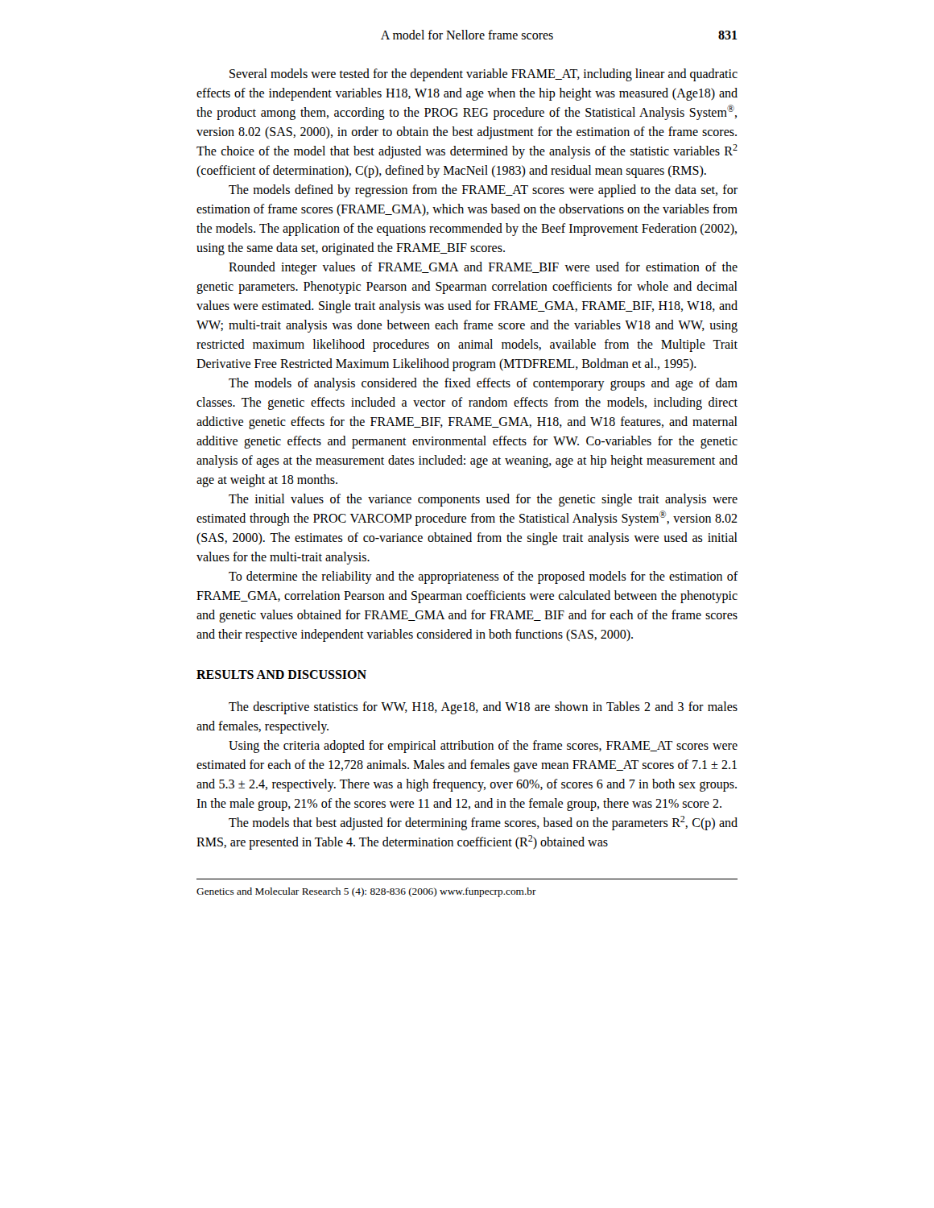A model for Nellore frame scores 831
Several models were tested for the dependent variable FRAME_AT, including linear and quadratic effects of the independent variables H18, W18 and age when the hip height was measured (Age18) and the product among them, according to the PROG REG procedure of the Statistical Analysis System®, version 8.02 (SAS, 2000), in order to obtain the best adjustment for the estimation of the frame scores. The choice of the model that best adjusted was determined by the analysis of the statistic variables R2 (coefficient of determination), C(p), defined by MacNeil (1983) and residual mean squares (RMS).
The models defined by regression from the FRAME_AT scores were applied to the data set, for estimation of frame scores (FRAME_GMA), which was based on the observations on the variables from the models. The application of the equations recommended by the Beef Improvement Federation (2002), using the same data set, originated the FRAME_BIF scores.
Rounded integer values of FRAME_GMA and FRAME_BIF were used for estimation of the genetic parameters. Phenotypic Pearson and Spearman correlation coefficients for whole and decimal values were estimated. Single trait analysis was used for FRAME_GMA, FRAME_BIF, H18, W18, and WW; multi-trait analysis was done between each frame score and the variables W18 and WW, using restricted maximum likelihood procedures on animal models, available from the Multiple Trait Derivative Free Restricted Maximum Likelihood program (MTDFREML, Boldman et al., 1995).
The models of analysis considered the fixed effects of contemporary groups and age of dam classes. The genetic effects included a vector of random effects from the models, including direct addictive genetic effects for the FRAME_BIF, FRAME_GMA, H18, and W18 features, and maternal additive genetic effects and permanent environmental effects for WW. Co-variables for the genetic analysis of ages at the measurement dates included: age at weaning, age at hip height measurement and age at weight at 18 months.
The initial values of the variance components used for the genetic single trait analysis were estimated through the PROC VARCOMP procedure from the Statistical Analysis System®, version 8.02 (SAS, 2000). The estimates of co-variance obtained from the single trait analysis were used as initial values for the multi-trait analysis.
To determine the reliability and the appropriateness of the proposed models for the estimation of FRAME_GMA, correlation Pearson and Spearman coefficients were calculated between the phenotypic and genetic values obtained for FRAME_GMA and for FRAME_ BIF and for each of the frame scores and their respective independent variables considered in both functions (SAS, 2000).
RESULTS AND DISCUSSION
The descriptive statistics for WW, H18, Age18, and W18 are shown in Tables 2 and 3 for males and females, respectively.
Using the criteria adopted for empirical attribution of the frame scores, FRAME_AT scores were estimated for each of the 12,728 animals. Males and females gave mean FRAME_AT scores of 7.1 ± 2.1 and 5.3 ± 2.4, respectively. There was a high frequency, over 60%, of scores 6 and 7 in both sex groups. In the male group, 21% of the scores were 11 and 12, and in the female group, there was 21% score 2.
The models that best adjusted for determining frame scores, based on the parameters R2, C(p) and RMS, are presented in Table 4. The determination coefficient (R2) obtained was
Genetics and Molecular Research 5 (4): 828-836 (2006) www.funpecrp.com.br